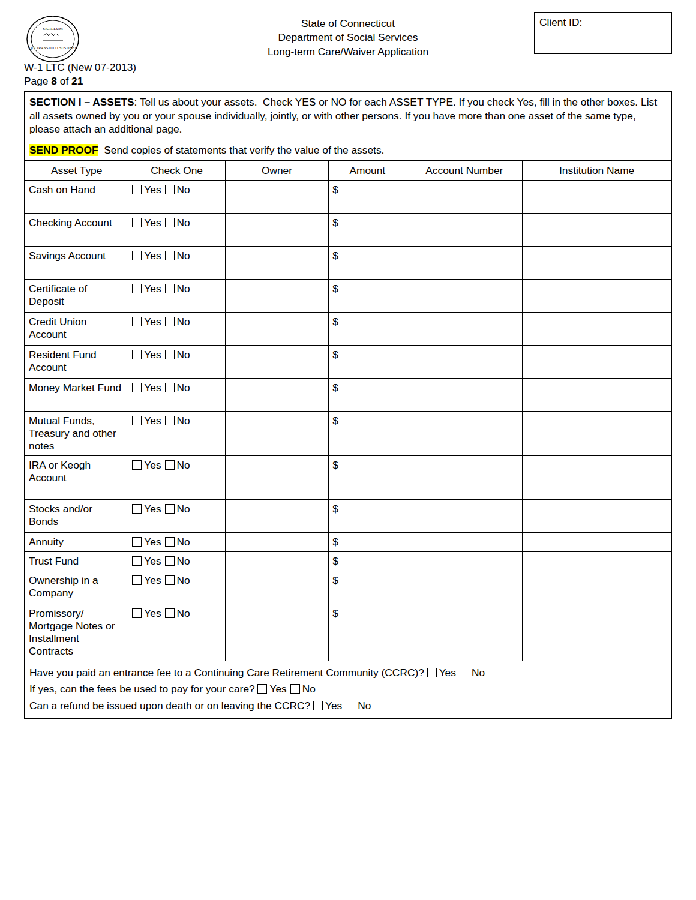Client ID:
State of Connecticut
Department of Social Services
Long-term Care/Waiver Application
W-1 LTC (New 07-2013)
Page 8 of 21
SECTION I – ASSETS: Tell us about your assets. Check YES or NO for each ASSET TYPE. If you check Yes, fill in the other boxes. List all assets owned by you or your spouse individually, jointly, or with other persons. If you have more than one asset of the same type, please attach an additional page.
SEND PROOF Send copies of statements that verify the value of the assets.
| Asset Type | Check One | Owner | Amount | Account Number | Institution Name |
| --- | --- | --- | --- | --- | --- |
| Cash on Hand | Yes No | | $ | | |
| Checking Account | Yes No | | $ | | |
| Savings Account | Yes No | | $ | | |
| Certificate of Deposit | Yes No | | $ | | |
| Credit Union Account | Yes No | | $ | | |
| Resident Fund Account | Yes No | | $ | | |
| Money Market Fund | Yes No | | $ | | |
| Mutual Funds, Treasury and other notes | Yes No | | $ | | |
| IRA or Keogh Account | Yes No | | $ | | |
| Stocks and/or Bonds | Yes No | | $ | | |
| Annuity | Yes No | | $ | | |
| Trust Fund | Yes No | | $ | | |
| Ownership in a Company | Yes No | | $ | | |
| Promissory/ Mortgage Notes or Installment Contracts | Yes No | | $ | | |
Have you paid an entrance fee to a Continuing Care Retirement Community (CCRC)? Yes No
If yes, can the fees be used to pay for your care? Yes No
Can a refund be issued upon death or on leaving the CCRC? Yes No